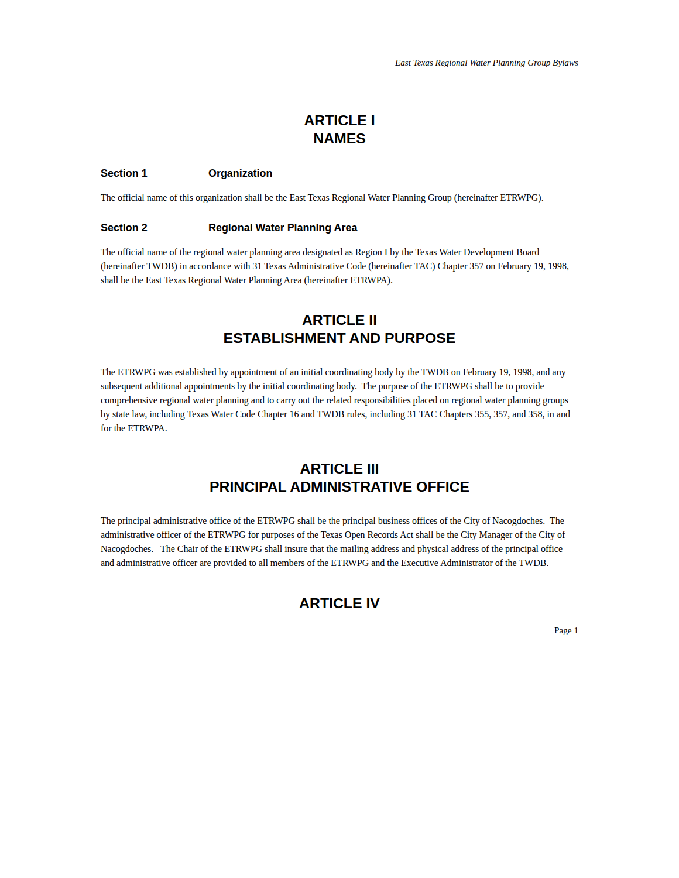East Texas Regional Water Planning Group Bylaws
ARTICLE I
NAMES
Section 1 Organization
The official name of this organization shall be the East Texas Regional Water Planning Group (hereinafter ETRWPG).
Section 2 Regional Water Planning Area
The official name of the regional water planning area designated as Region I by the Texas Water Development Board (hereinafter TWDB) in accordance with 31 Texas Administrative Code (hereinafter TAC) Chapter 357 on February 19, 1998, shall be the East Texas Regional Water Planning Area (hereinafter ETRWPA).
ARTICLE II
ESTABLISHMENT AND PURPOSE
The ETRWPG was established by appointment of an initial coordinating body by the TWDB on February 19, 1998, and any subsequent additional appointments by the initial coordinating body. The purpose of the ETRWPG shall be to provide comprehensive regional water planning and to carry out the related responsibilities placed on regional water planning groups by state law, including Texas Water Code Chapter 16 and TWDB rules, including 31 TAC Chapters 355, 357, and 358, in and for the ETRWPA.
ARTICLE III
PRINCIPAL ADMINISTRATIVE OFFICE
The principal administrative office of the ETRWPG shall be the principal business offices of the City of Nacogdoches. The administrative officer of the ETRWPG for purposes of the Texas Open Records Act shall be the City Manager of the City of Nacogdoches. The Chair of the ETRWPG shall insure that the mailing address and physical address of the principal office and administrative officer are provided to all members of the ETRWPG and the Executive Administrator of the TWDB.
ARTICLE IV
Page 1